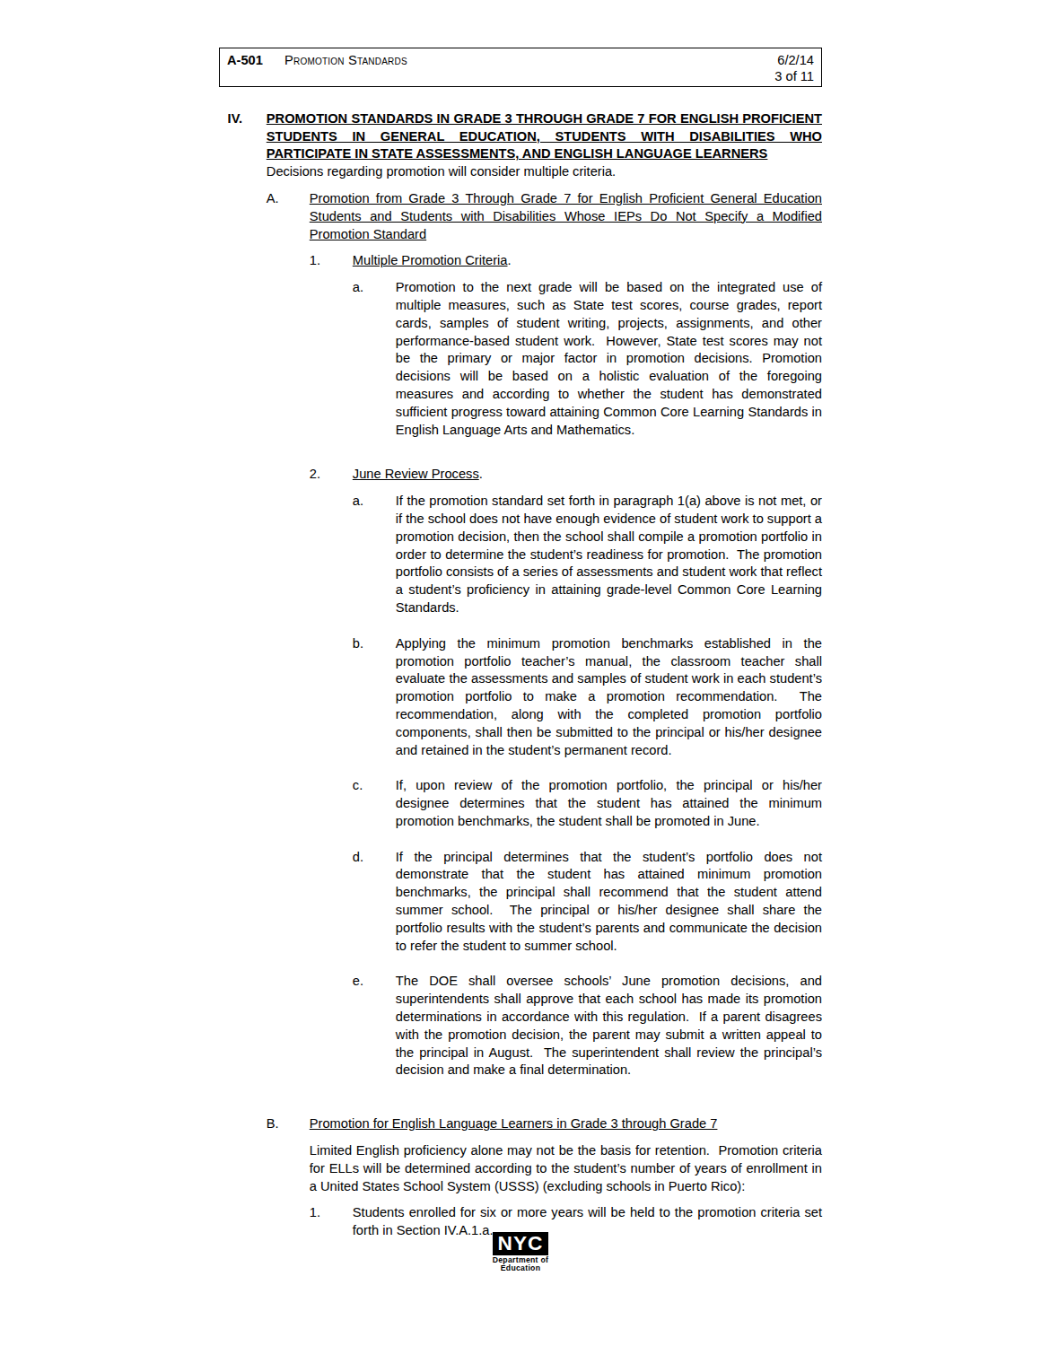A-501 Promotion Standards 6/2/14 3 of 11
IV.
PROMOTION STANDARDS IN GRADE 3 THROUGH GRADE 7 FOR ENGLISH PROFICIENT STUDENTS IN GENERAL EDUCATION, STUDENTS WITH DISABILITIES WHO PARTICIPATE IN STATE ASSESSMENTS, AND ENGLISH LANGUAGE LEARNERS
Decisions regarding promotion will consider multiple criteria.
A.
Promotion from Grade 3 Through Grade 7 for English Proficient General Education Students and Students with Disabilities Whose IEPs Do Not Specify a Modified Promotion Standard
1.
Multiple Promotion Criteria.
a.
Promotion to the next grade will be based on the integrated use of multiple measures, such as State test scores, course grades, report cards, samples of student writing, projects, assignments, and other performance-based student work. However, State test scores may not be the primary or major factor in promotion decisions. Promotion decisions will be based on a holistic evaluation of the foregoing measures and according to whether the student has demonstrated sufficient progress toward attaining Common Core Learning Standards in English Language Arts and Mathematics.
2.
June Review Process.
a.
If the promotion standard set forth in paragraph 1(a) above is not met, or if the school does not have enough evidence of student work to support a promotion decision, then the school shall compile a promotion portfolio in order to determine the student’s readiness for promotion. The promotion portfolio consists of a series of assessments and student work that reflect a student’s proficiency in attaining grade-level Common Core Learning Standards.
b.
Applying the minimum promotion benchmarks established in the promotion portfolio teacher’s manual, the classroom teacher shall evaluate the assessments and samples of student work in each student’s promotion portfolio to make a promotion recommendation. The recommendation, along with the completed promotion portfolio components, shall then be submitted to the principal or his/her designee and retained in the student’s permanent record.
c.
If, upon review of the promotion portfolio, the principal or his/her designee determines that the student has attained the minimum promotion benchmarks, the student shall be promoted in June.
d.
If the principal determines that the student’s portfolio does not demonstrate that the student has attained minimum promotion benchmarks, the principal shall recommend that the student attend summer school. The principal or his/her designee shall share the portfolio results with the student’s parents and communicate the decision to refer the student to summer school.
e.
The DOE shall oversee schools’ June promotion decisions, and superintendents shall approve that each school has made its promotion determinations in accordance with this regulation. If a parent disagrees with the promotion decision, the parent may submit a written appeal to the principal in August. The superintendent shall review the principal’s decision and make a final determination.
B.
Promotion for English Language Learners in Grade 3 through Grade 7
Limited English proficiency alone may not be the basis for retention. Promotion criteria for ELLs will be determined according to the student’s number of years of enrollment in a United States School System (USSS) (excluding schools in Puerto Rico):
1.
Students enrolled for six or more years will be held to the promotion criteria set forth in Section IV.A.1.a.
NYC
Department of
Education